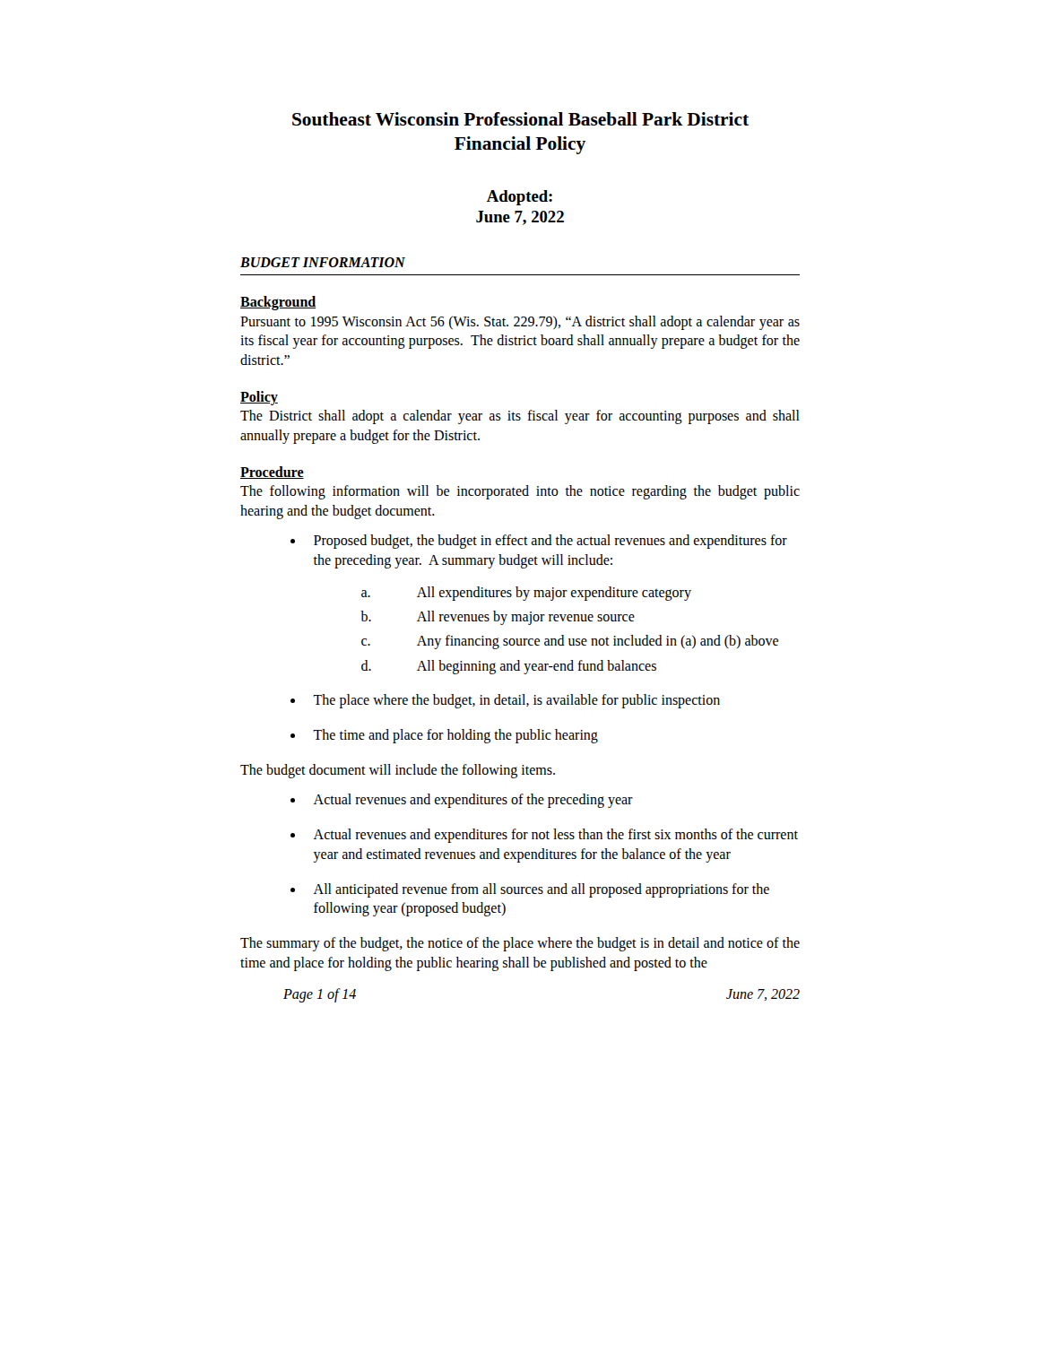Southeast Wisconsin Professional Baseball Park District
Financial Policy
Adopted:
June 7, 2022
BUDGET INFORMATION
Background
Pursuant to 1995 Wisconsin Act 56 (Wis. Stat. 229.79), “A district shall adopt a calendar year as its fiscal year for accounting purposes. The district board shall annually prepare a budget for the district.”
Policy
The District shall adopt a calendar year as its fiscal year for accounting purposes and shall annually prepare a budget for the District.
Procedure
The following information will be incorporated into the notice regarding the budget public hearing and the budget document.
Proposed budget, the budget in effect and the actual revenues and expenditures for the preceding year. A summary budget will include:
| a. | All expenditures by major expenditure category |
| b. | All revenues by major revenue source |
| c. | Any financing source and use not included in (a) and (b) above |
| d. | All beginning and year-end fund balances |
The place where the budget, in detail, is available for public inspection
The time and place for holding the public hearing
The budget document will include the following items.
Actual revenues and expenditures of the preceding year
Actual revenues and expenditures for not less than the first six months of the current year and estimated revenues and expenditures for the balance of the year
All anticipated revenue from all sources and all proposed appropriations for the following year (proposed budget)
The summary of the budget, the notice of the place where the budget is in detail and notice of the time and place for holding the public hearing shall be published and posted to the
Page 1 of 14 June 7, 2022